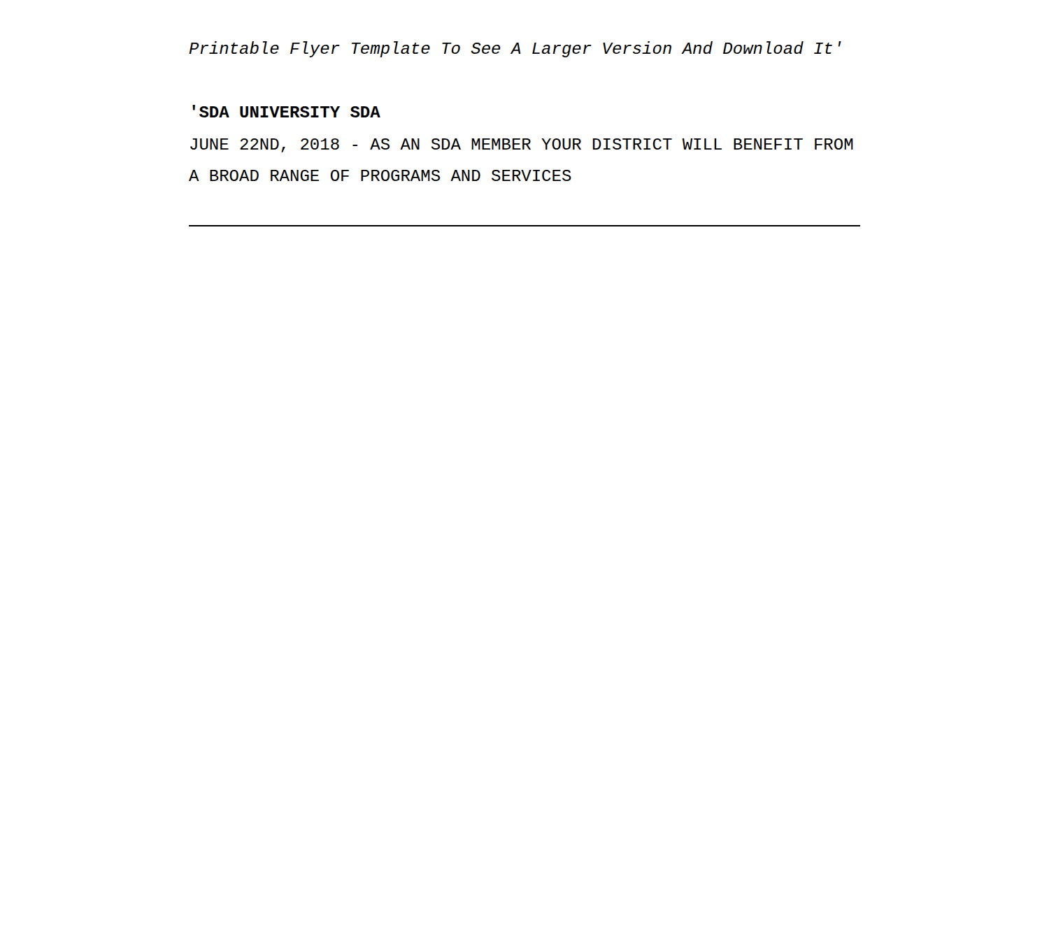Printable Flyer Template To See A Larger Version And Download It'
'SDA UNIVERSITY SDA
JUNE 22ND, 2018 - AS AN SDA MEMBER YOUR DISTRICT WILL BENEFIT FROM A BROAD RANGE OF PROGRAMS AND SERVICES